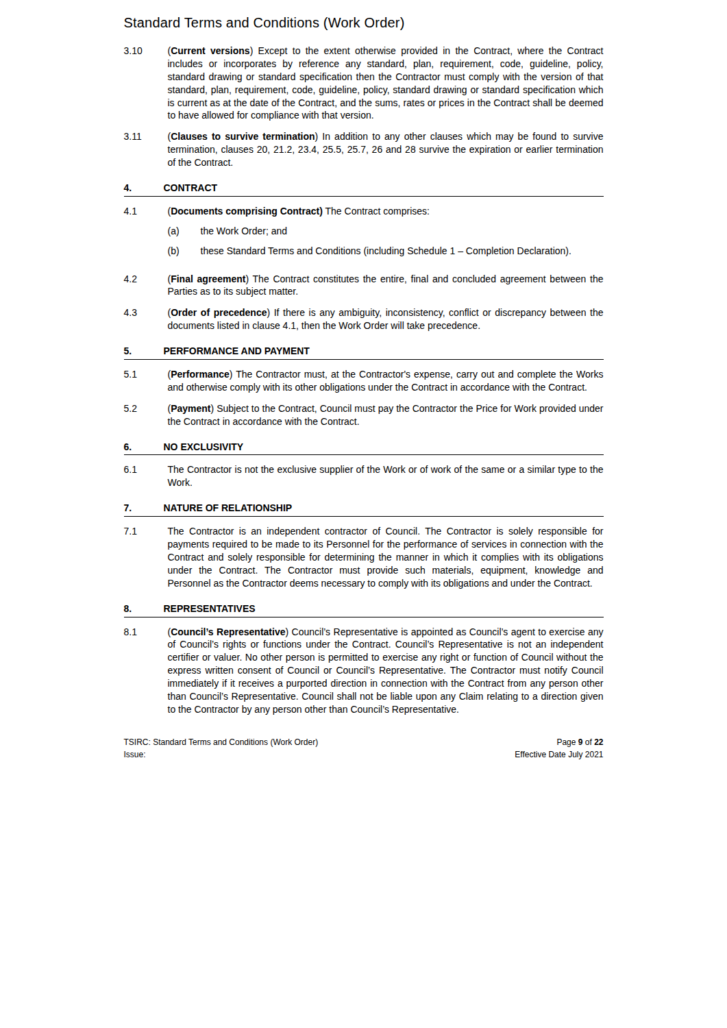Standard Terms and Conditions (Work Order)
3.10
(Current versions) Except to the extent otherwise provided in the Contract, where the Contract includes or incorporates by reference any standard, plan, requirement, code, guideline, policy, standard drawing or standard specification then the Contractor must comply with the version of that standard, plan, requirement, code, guideline, policy, standard drawing or standard specification which is current as at the date of the Contract, and the sums, rates or prices in the Contract shall be deemed to have allowed for compliance with that version.
3.11
(Clauses to survive termination) In addition to any other clauses which may be found to survive termination, clauses 20, 21.2, 23.4, 25.5, 25.7, 26 and 28 survive the expiration or earlier termination of the Contract.
4.
CONTRACT
4.1
(Documents comprising Contract) The Contract comprises:
(a)
the Work Order; and
(b)
these Standard Terms and Conditions (including Schedule 1 – Completion Declaration).
4.2
(Final agreement) The Contract constitutes the entire, final and concluded agreement between the Parties as to its subject matter.
4.3
(Order of precedence) If there is any ambiguity, inconsistency, conflict or discrepancy between the documents listed in clause 4.1, then the Work Order will take precedence.
5.
PERFORMANCE AND PAYMENT
5.1
(Performance) The Contractor must, at the Contractor's expense, carry out and complete the Works and otherwise comply with its other obligations under the Contract in accordance with the Contract.
5.2
(Payment) Subject to the Contract, Council must pay the Contractor the Price for Work provided under the Contract in accordance with the Contract.
6.
NO EXCLUSIVITY
6.1
The Contractor is not the exclusive supplier of the Work or of work of the same or a similar type to the Work.
7.
NATURE OF RELATIONSHIP
7.1
The Contractor is an independent contractor of Council. The Contractor is solely responsible for payments required to be made to its Personnel for the performance of services in connection with the Contract and solely responsible for determining the manner in which it complies with its obligations under the Contract. The Contractor must provide such materials, equipment, knowledge and Personnel as the Contractor deems necessary to comply with its obligations and under the Contract.
8.
REPRESENTATIVES
8.1
(Council’s Representative) Council’s Representative is appointed as Council’s agent to exercise any of Council’s rights or functions under the Contract. Council’s Representative is not an independent certifier or valuer. No other person is permitted to exercise any right or function of Council without the express written consent of Council or Council’s Representative. The Contractor must notify Council immediately if it receives a purported direction in connection with the Contract from any person other than Council’s Representative. Council shall not be liable upon any Claim relating to a direction given to the Contractor by any person other than Council’s Representative.
TSIRC: Standard Terms and Conditions (Work Order)
Issue:
Page 9 of 22
Effective Date July 2021